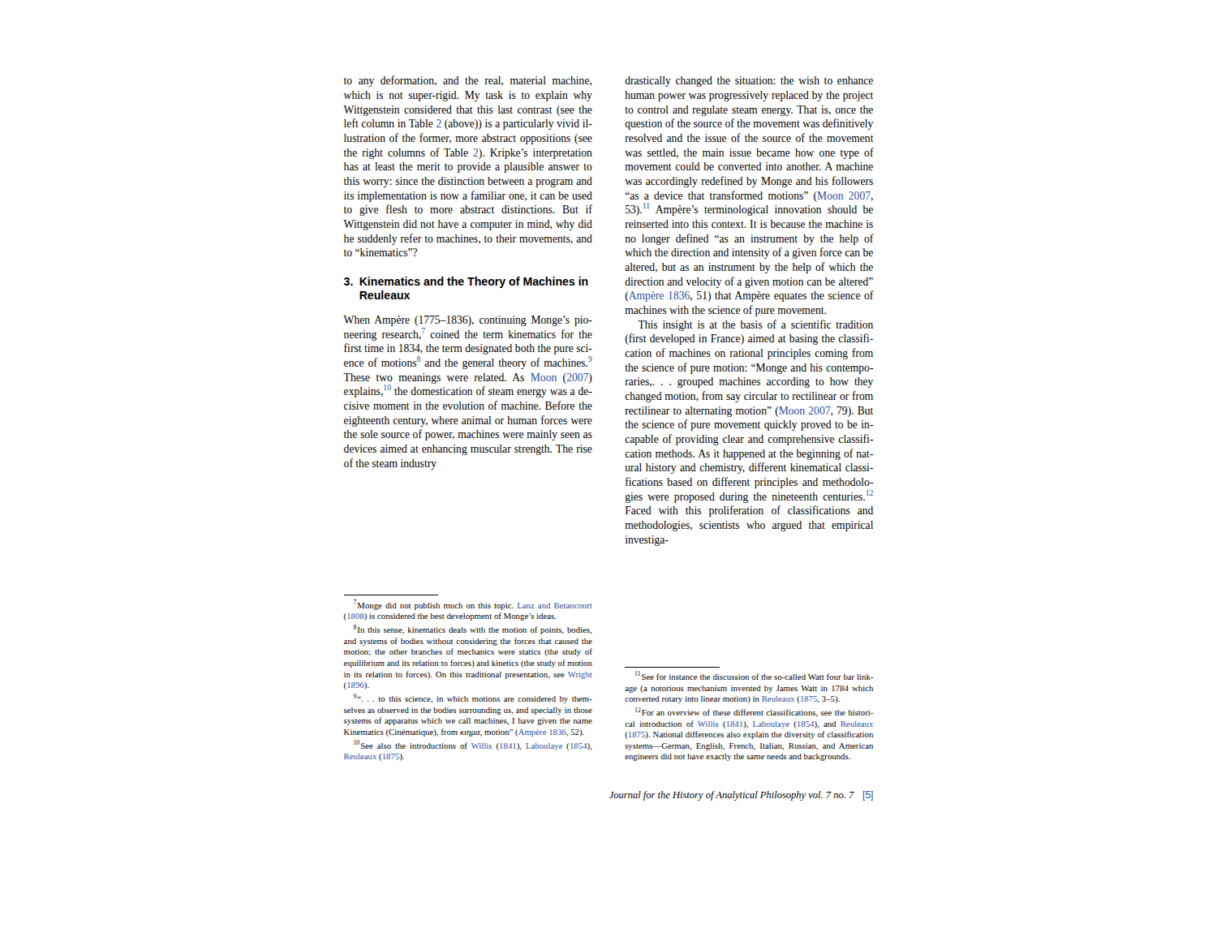to any deformation, and the real, material machine, which is not super-rigid. My task is to explain why Wittgenstein considered that this last contrast (see the left column in Table 2 (above)) is a particularly vivid illustration of the former, more abstract oppositions (see the right columns of Table 2). Kripke’s interpretation has at least the merit to provide a plausible answer to this worry: since the distinction between a program and its implementation is now a familiar one, it can be used to give flesh to more abstract distinctions. But if Wittgenstein did not have a computer in mind, why did he suddenly refer to machines, to their movements, and to “kinematics”?
3. Kinematics and the Theory of Machines in Reuleaux
When Ampère (1775–1836), continuing Monge’s pioneering research,7 coined the term kinematics for the first time in 1834, the term designated both the pure science of motions8 and the general theory of machines.9 These two meanings were related. As Moon (2007) explains,10 the domestication of steam energy was a decisive moment in the evolution of machine. Before the eighteenth century, where animal or human forces were the sole source of power, machines were mainly seen as devices aimed at enhancing muscular strength. The rise of the steam industry
7Monge did not publish much on this topic. Lanz and Betancourt (1808) is considered the best development of Monge’s ideas.
8In this sense, kinematics deals with the motion of points, bodies, and systems of bodies without considering the forces that caused the motion; the other branches of mechanics were statics (the study of equilibrium and its relation to forces) and kinetics (the study of motion in its relation to forces). On this traditional presentation, see Wright (1896).
9“. . . to this science, in which motions are considered by themselves as observed in the bodies surrounding us, and specially in those systems of apparatus which we call machines, I have given the name Kinematics (Cinématique), from κιημα, motion” (Ampère 1836, 52).
10See also the introductions of Willis (1841), Laboulaye (1854), Reuleaux (1875).
drastically changed the situation: the wish to enhance human power was progressively replaced by the project to control and regulate steam energy. That is, once the question of the source of the movement was definitively resolved and the issue of the source of the movement was settled, the main issue became how one type of movement could be converted into another. A machine was accordingly redefined by Monge and his followers “as a device that transformed motions” (Moon 2007, 53).11 Ampère’s terminological innovation should be reinserted into this context. It is because the machine is no longer defined “as an instrument by the help of which the direction and intensity of a given force can be altered, but as an instrument by the help of which the direction and velocity of a given motion can be altered” (Ampère 1836, 51) that Ampère equates the science of machines with the science of pure movement.
This insight is at the basis of a scientific tradition (first developed in France) aimed at basing the classification of machines on rational principles coming from the science of pure motion: “Monge and his contemporaries,. . . grouped machines according to how they changed motion, from say circular to rectilinear or from rectilinear to alternating motion” (Moon 2007, 79). But the science of pure movement quickly proved to be incapable of providing clear and comprehensive classification methods. As it happened at the beginning of natural history and chemistry, different kinematical classifications based on different principles and methodologies were proposed during the nineteenth centuries.12 Faced with this proliferation of classifications and methodologies, scientists who argued that empirical investiga-
11See for instance the discussion of the so-called Watt four bar linkage (a notorious mechanism invented by James Watt in 1784 which converted rotary into linear motion) in Reuleaux (1875, 3–5).
12For an overview of these different classifications, see the historical introduction of Willis (1841), Laboulaye (1854), and Reuleaux (1875). National differences also explain the diversity of classification systems—German, English, French, Italian, Russian, and American engineers did not have exactly the same needs and backgrounds.
Journal for the History of Analytical Philosophy vol. 7 no. 7[5]